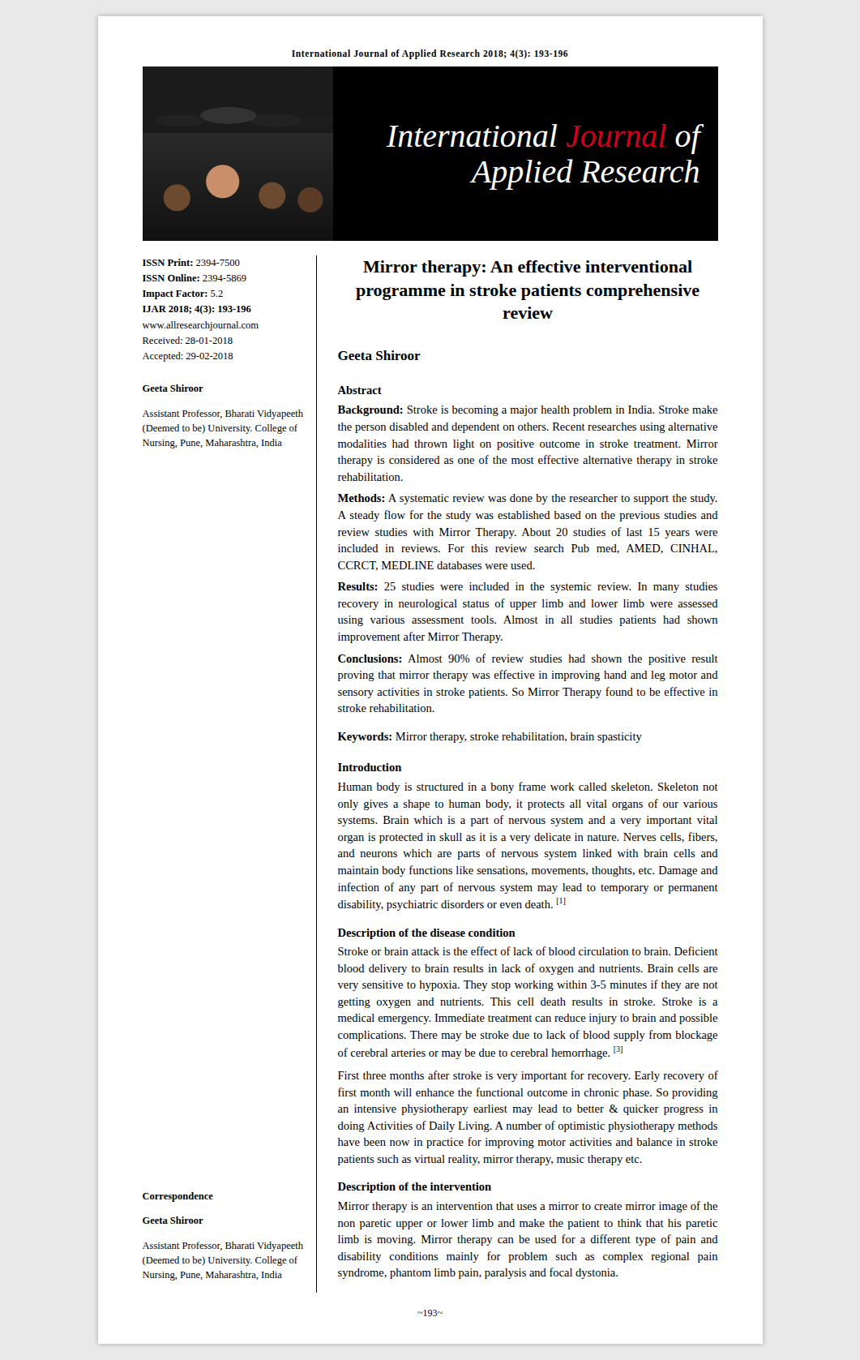International Journal of Applied Research 2018; 4(3): 193-196
International Journal of Applied Research
ISSN Print: 2394-7500
ISSN Online: 2394-5869
Impact Factor: 5.2
IJAR 2018; 4(3): 193-196
www.allresearchjournal.com
Received: 28-01-2018
Accepted: 29-02-2018
Geeta Shiroor
Assistant Professor, Bharati Vidyapeeth (Deemed to be) University. College of Nursing, Pune, Maharashtra, India
Correspondence
Geeta Shiroor
Assistant Professor, Bharati Vidyapeeth (Deemed to be) University. College of Nursing, Pune, Maharashtra, India
Mirror therapy: An effective interventional programme in stroke patients comprehensive review
Geeta Shiroor
Abstract
Background: Stroke is becoming a major health problem in India. Stroke make the person disabled and dependent on others. Recent researches using alternative modalities had thrown light on positive outcome in stroke treatment. Mirror therapy is considered as one of the most effective alternative therapy in stroke rehabilitation.
Methods: A systematic review was done by the researcher to support the study. A steady flow for the study was established based on the previous studies and review studies with Mirror Therapy. About 20 studies of last 15 years were included in reviews. For this review search Pub med, AMED, CINHAL, CCRCT, MEDLINE databases were used.
Results: 25 studies were included in the systemic review. In many studies recovery in neurological status of upper limb and lower limb were assessed using various assessment tools. Almost in all studies patients had shown improvement after Mirror Therapy.
Conclusions: Almost 90% of review studies had shown the positive result proving that mirror therapy was effective in improving hand and leg motor and sensory activities in stroke patients. So Mirror Therapy found to be effective in stroke rehabilitation.
Keywords: Mirror therapy, stroke rehabilitation, brain spasticity
Introduction
Human body is structured in a bony frame work called skeleton. Skeleton not only gives a shape to human body, it protects all vital organs of our various systems. Brain which is a part of nervous system and a very important vital organ is protected in skull as it is a very delicate in nature. Nerves cells, fibers, and neurons which are parts of nervous system linked with brain cells and maintain body functions like sensations, movements, thoughts, etc. Damage and infection of any part of nervous system may lead to temporary or permanent disability, psychiatric disorders or even death. [1]
Description of the disease condition
Stroke or brain attack is the effect of lack of blood circulation to brain. Deficient blood delivery to brain results in lack of oxygen and nutrients. Brain cells are very sensitive to hypoxia. They stop working within 3-5 minutes if they are not getting oxygen and nutrients. This cell death results in stroke. Stroke is a medical emergency. Immediate treatment can reduce injury to brain and possible complications. There may be stroke due to lack of blood supply from blockage of cerebral arteries or may be due to cerebral hemorrhage. [3]
First three months after stroke is very important for recovery. Early recovery of first month will enhance the functional outcome in chronic phase. So providing an intensive physiotherapy earliest may lead to better & quicker progress in doing Activities of Daily Living. A number of optimistic physiotherapy methods have been now in practice for improving motor activities and balance in stroke patients such as virtual reality, mirror therapy, music therapy etc.
Description of the intervention
Mirror therapy is an intervention that uses a mirror to create mirror image of the non paretic upper or lower limb and make the patient to think that his paretic limb is moving. Mirror therapy can be used for a different type of pain and disability conditions mainly for problem such as complex regional pain syndrome, phantom limb pain, paralysis and focal dystonia.
~193~